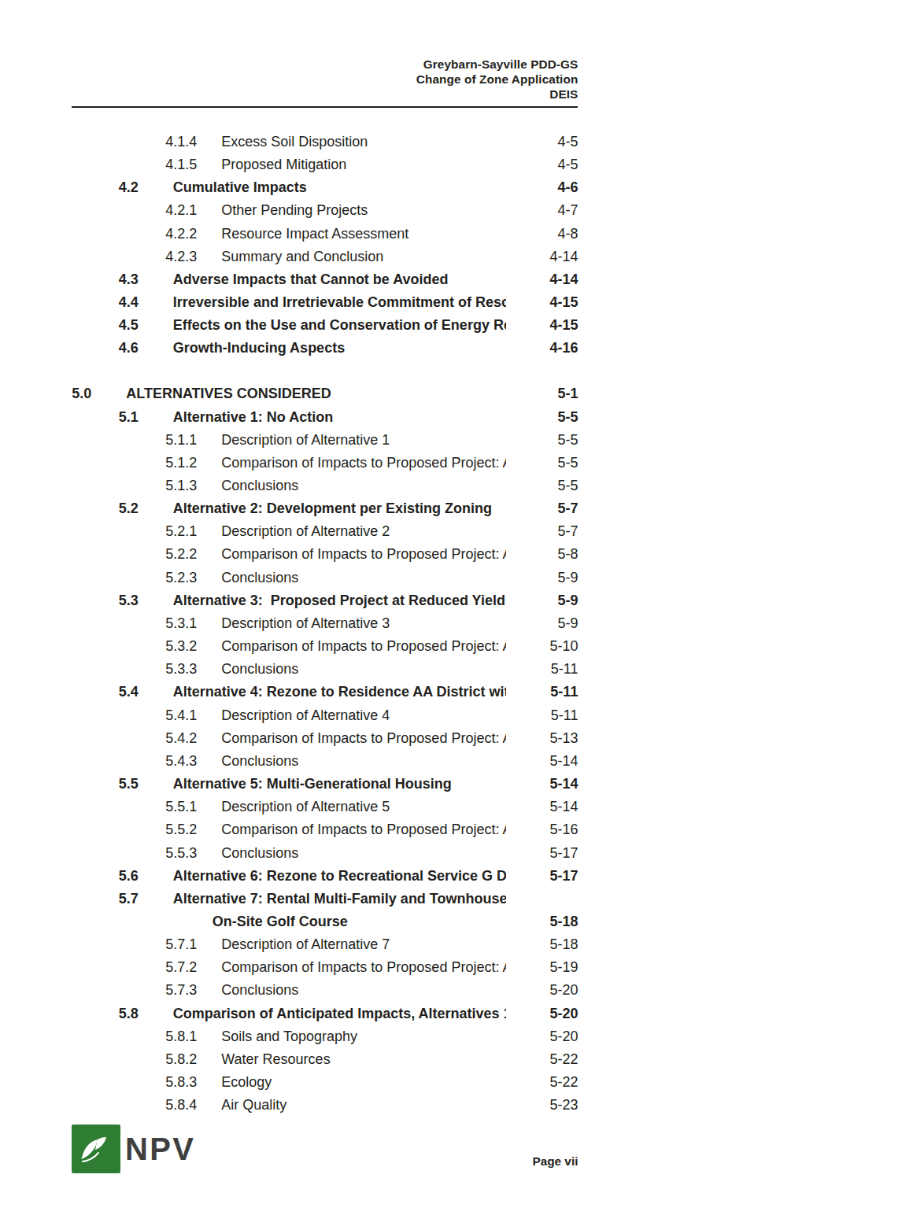Greybarn-Sayville PDD-GS Change of Zone Application DEIS
4.1.4 Excess Soil Disposition 4-5
4.1.5 Proposed Mitigation 4-5
4.2 Cumulative Impacts 4-6
4.2.1 Other Pending Projects 4-7
4.2.2 Resource Impact Assessment 4-8
4.2.3 Summary and Conclusion 4-14
4.3 Adverse Impacts that Cannot be Avoided 4-14
4.4 Irreversible and Irretrievable Commitment of Resources 4-15
4.5 Effects on the Use and Conservation of Energy Resources 4-15
4.6 Growth-Inducing Aspects 4-16
5.0 ALTERNATIVES CONSIDERED 5-1
5.1 Alternative 1: No Action 5-5
5.1.1 Description of Alternative 15-5
5.1.2 Comparison of Impacts to Proposed Project: Alternative 15-5
5.1.3 Conclusions 5-5
5.2 Alternative 2: Development per Existing Zoning 5-7
5.2.1 Description of Alternative 25-7
5.2.2 Comparison of Impacts to Proposed Project: Alternative 25-8
5.2.3 Conclusions 5-9
5.3 Alternative 3: Proposed Project at Reduced Yield 5-9
5.3.1 Description of Alternative 35-9
5.3.2 Comparison of Impacts to Proposed Project: Alternative 35-10
5.3.3 Conclusions 5-11
5.4 Alternative 4: Rezone to Residence AA District with Recreational Use 5-11
5.4.1 Description of Alternative 45-11
5.4.2 Comparison of Impacts to Proposed Project: Alternative 45-13
5.4.3 Conclusions 5-14
5.5 Alternative 5: Multi-Generational Housing 5-14
5.5.1 Description of Alternative 55-14
5.5.2 Comparison of Impacts to Proposed Project: Alternative 55-16
5.5.3 Conclusions 5-17
5.6 Alternative 6: Rezone to Recreational Service G District 5-17
5.7 Alternative 7: Rental Multi-Family and Townhouse Project with
On-Site Golf Course 5-18
5.7.1 Description of Alternative 75-18
5.7.2 Comparison of Impacts to Proposed Project: Alternative 75-19
5.7.3 Conclusions 5-20
5.8 Comparison of Anticipated Impacts, Alternatives 1, 2, 3, 4, 5, & 75-20
5.8.1 Soils and Topography 5-20
5.8.2 Water Resources 5-22
5.8.3 Ecology 5-22
5.8.4 Air Quality 5-23
NPV
Page vii